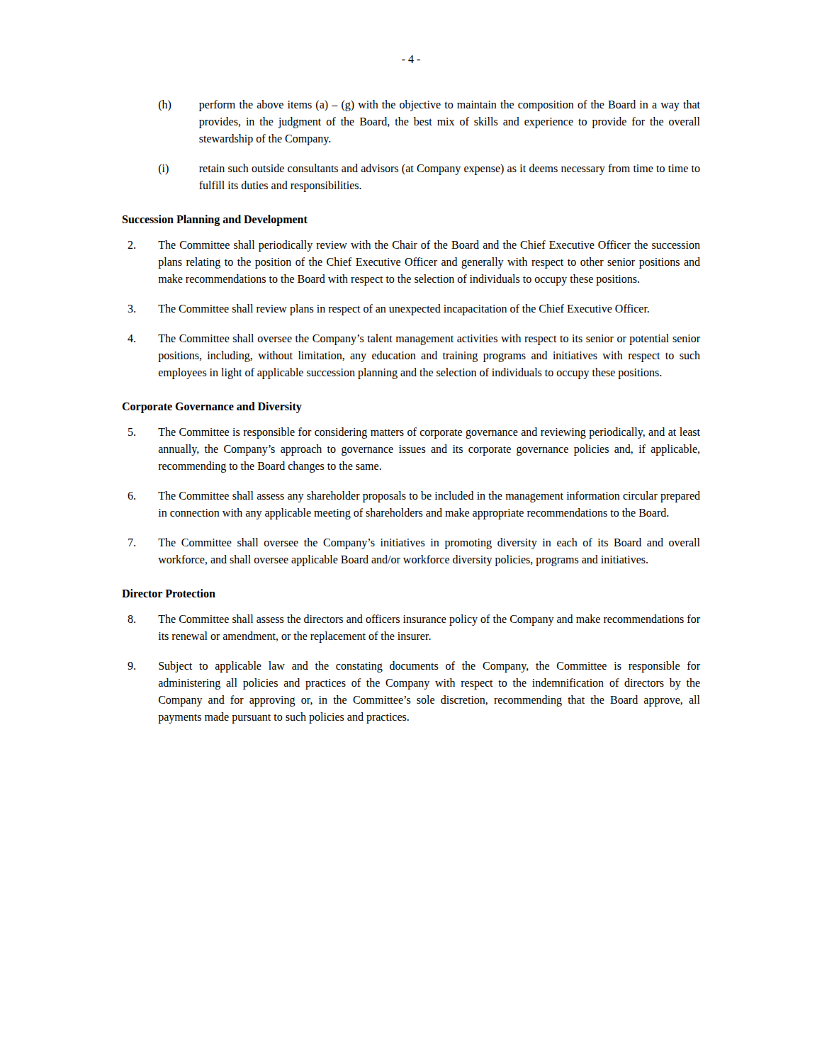- 4 -
(h)
perform the above items (a) – (g) with the objective to maintain the composition of the Board in a way that provides, in the judgment of the Board, the best mix of skills and experience to provide for the overall stewardship of the Company.
(i)
retain such outside consultants and advisors (at Company expense) as it deems necessary from time to time to fulfill its duties and responsibilities.
Succession Planning and Development
2.
The Committee shall periodically review with the Chair of the Board and the Chief Executive Officer the succession plans relating to the position of the Chief Executive Officer and generally with respect to other senior positions and make recommendations to the Board with respect to the selection of individuals to occupy these positions.
3.
The Committee shall review plans in respect of an unexpected incapacitation of the Chief Executive Officer.
4.
The Committee shall oversee the Company’s talent management activities with respect to its senior or potential senior positions, including, without limitation, any education and training programs and initiatives with respect to such employees in light of applicable succession planning and the selection of individuals to occupy these positions.
Corporate Governance and Diversity
5.
The Committee is responsible for considering matters of corporate governance and reviewing periodically, and at least annually, the Company’s approach to governance issues and its corporate governance policies and, if applicable, recommending to the Board changes to the same.
6.
The Committee shall assess any shareholder proposals to be included in the management information circular prepared in connection with any applicable meeting of shareholders and make appropriate recommendations to the Board.
7.
The Committee shall oversee the Company’s initiatives in promoting diversity in each of its Board and overall workforce, and shall oversee applicable Board and/or workforce diversity policies, programs and initiatives.
Director Protection
8.
The Committee shall assess the directors and officers insurance policy of the Company and make recommendations for its renewal or amendment, or the replacement of the insurer.
9.
Subject to applicable law and the constating documents of the Company, the Committee is responsible for administering all policies and practices of the Company with respect to the indemnification of directors by the Company and for approving or, in the Committee’s sole discretion, recommending that the Board approve, all payments made pursuant to such policies and practices.